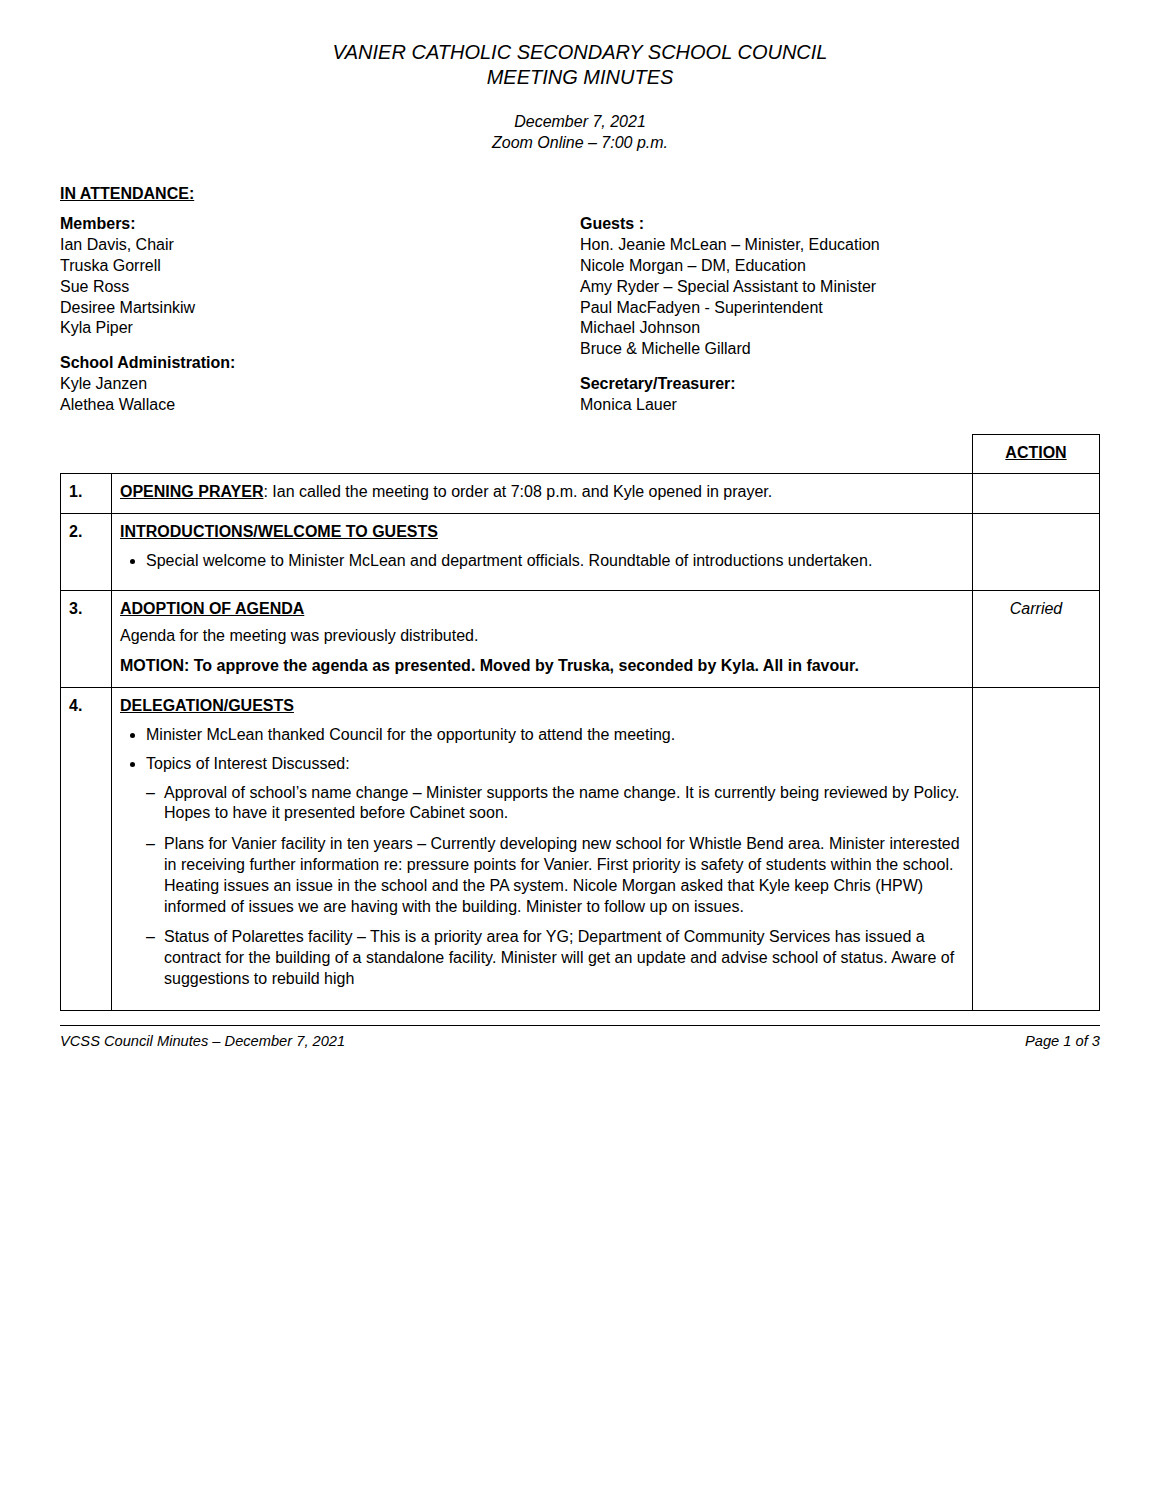VANIER CATHOLIC SECONDARY SCHOOL COUNCIL
MEETING MINUTES
December 7, 2021
Zoom Online – 7:00 p.m.
IN ATTENDANCE:
| Members: Ian Davis, Chair Truska Gorrell Sue Ross Desiree Martsinkiw Kyla Piper School Administration: Kyle Janzen Alethea Wallace | Guests : Hon. Jeanie McLean – Minister, Education Nicole Morgan – DM, Education Amy Ryder – Special Assistant to Minister Paul MacFadyen - Superintendent Michael Johnson Bruce & Michelle Gillard Secretary/Treasurer: Monica Lauer |
| | ACTION |
| --- | --- |
| 1. | OPENING PRAYER : Ian called the meeting to order at 7:08 p.m. and Kyle opened in prayer. | |
| 2. | INTRODUCTIONS/WELCOME TO GUESTS Special welcome to Minister McLean and department officials. Roundtable of introductions undertaken. | |
| 3. | ADOPTION OF AGENDA Agenda for the meeting was previously distributed. MOTION: To approve the agenda as presented. Moved by Truska, seconded by Kyla. All in favour. | Carried |
| 4. | DELEGATION/GUESTS Minister McLean thanked Council for the opportunity to attend the meeting. Topics of Interest Discussed: Approval of school’s name change – Minister supports the name change. It is currently being reviewed by Policy. Hopes to have it presented before Cabinet soon. Plans for Vanier facility in ten years – Currently developing new school for Whistle Bend area. Minister interested in receiving further information re: pressure points for Vanier. First priority is safety of students within the school. Heating issues an issue in the school and the PA system. Nicole Morgan asked that Kyle keep Chris (HPW) informed of issues we are having with the building. Minister to follow up on issues. Status of Polarettes facility – This is a priority area for YG; Department of Community Services has issued a contract for the building of a standalone facility. Minister will get an update and advise school of status. Aware of suggestions to rebuild high | |
VCSS Council Minutes – December 7, 2021 Page 1 of 3